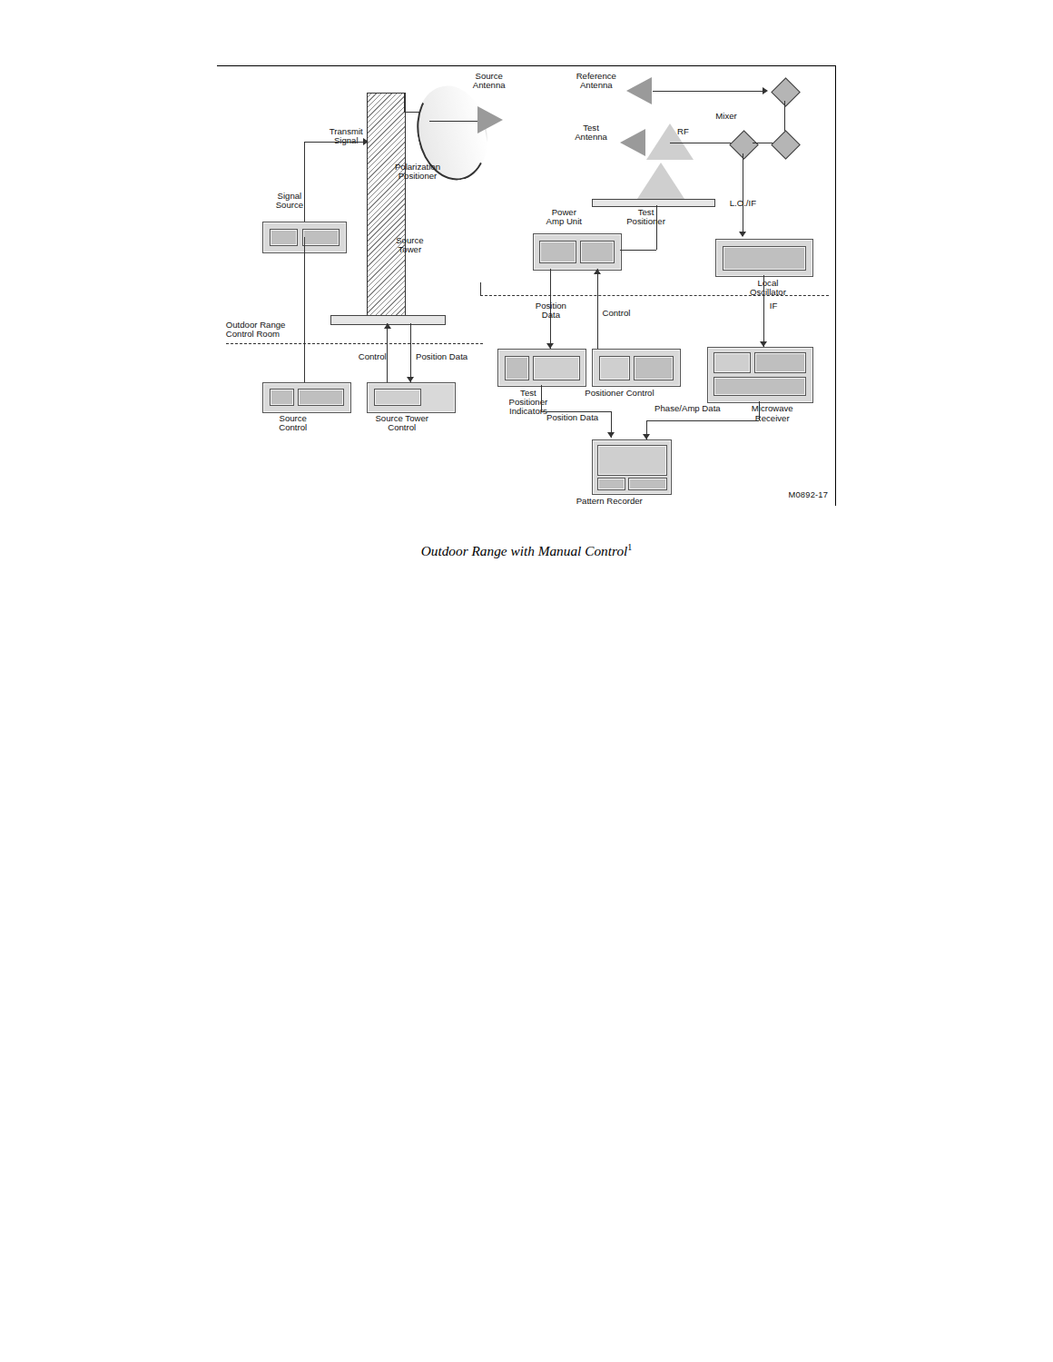Source
Antenna
Transmit
Signal
Polarization
Positioner
Source
Tower
Signal
Source
Source
Control
Source Tower
Control
Control
Position Data
Outdoor Range
Control Room
Reference
Antenna
Test
Antenna
RF
Mixer
L.O./IF
Test
Positioner
Local
Oscillator
Power
Amp Unit
Position
Data
Control
IF
Test
Positioner
Indicators
Positioner Control
Microwave
Receiver
Phase/Amp Data
Position Data
Pattern Recorder
M0892-17
Outdoor Range with Manual Control1